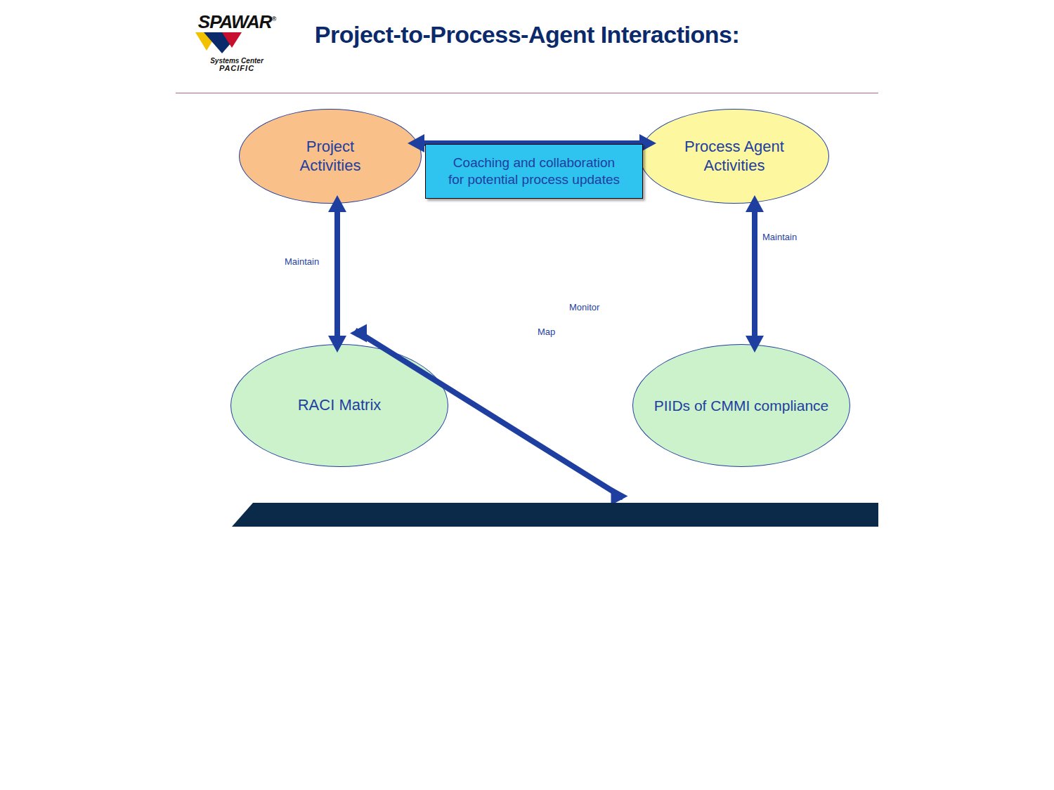SPAWAR®
Systems Center
PACIFIC
Project-to-Process-Agent Interactions:
Project
Activities
Process Agent
Activities
RACI Matrix
PIIDs of CMMI compliance
Coaching and collaboration
for potential process updates
Maintain
Maintain
Monitor
Map